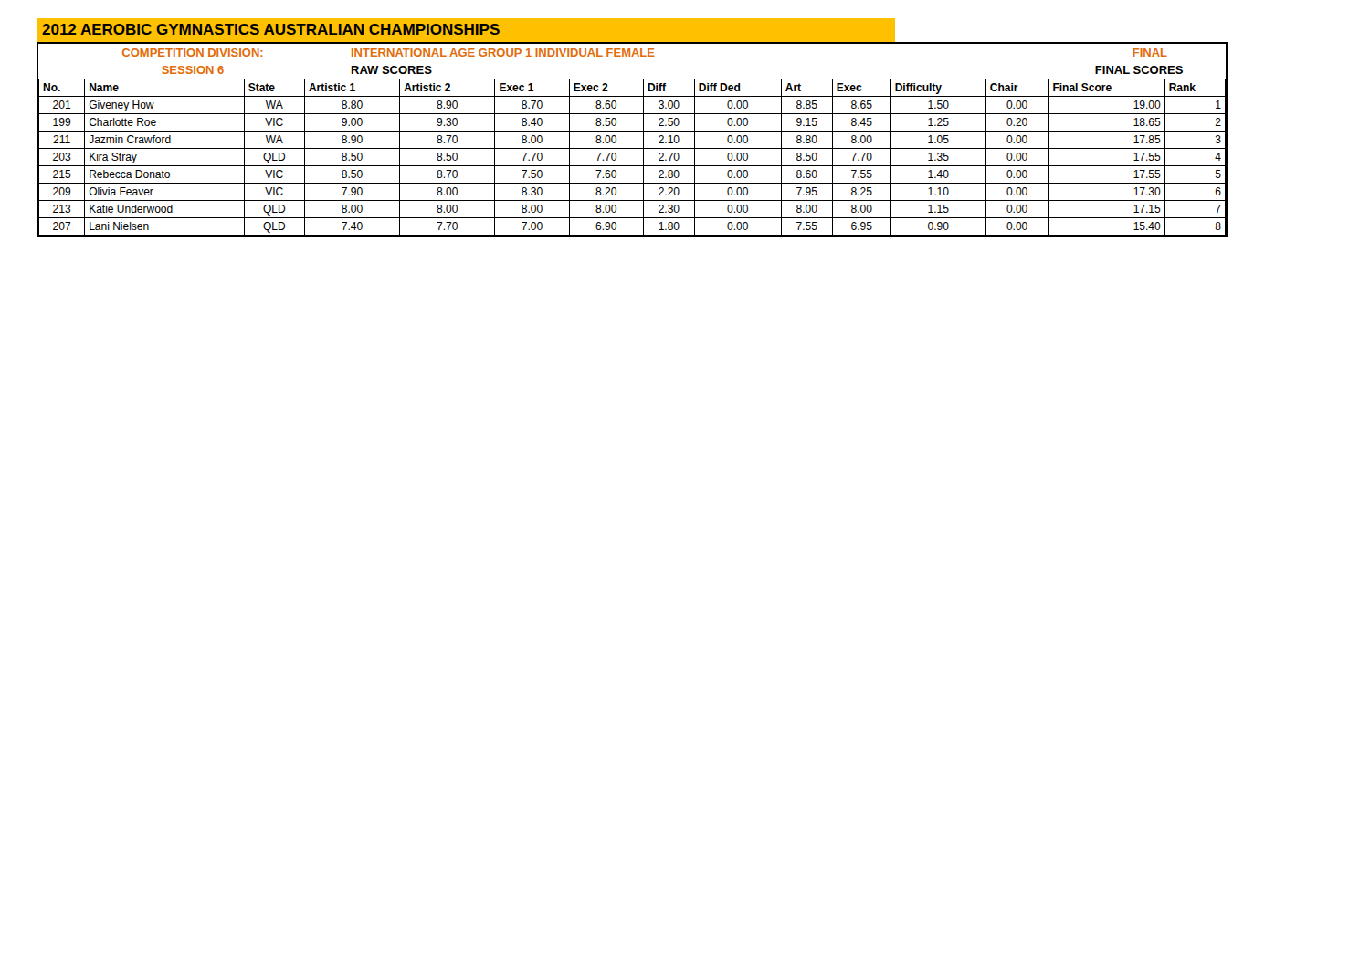2012 AEROBIC GYMNASTICS AUSTRALIAN CHAMPIONSHIPS
| COMPETITION DIVISION: | INTERNATIONAL AGE GROUP 1 INDIVIDUAL FEMALE | FINAL | |
| SESSION 6 | RAW SCORES | | FINAL SCORES | |
| No. | Name | State | Artistic 1 | Artistic 2 | Exec 1 | Exec 2 | Diff | Diff Ded | Art | Exec | Difficulty | Chair | Final Score | Rank |
| --- | --- | --- | --- | --- | --- | --- | --- | --- | --- | --- | --- | --- | --- | --- |
| 201 | Giveney How | WA | 8.80 | 8.90 | 8.70 | 8.60 | 3.00 | 0.00 | 8.85 | 8.65 | 1.50 | 0.00 | 19.00 | 1 |
| 199 | Charlotte Roe | VIC | 9.00 | 9.30 | 8.40 | 8.50 | 2.50 | 0.00 | 9.15 | 8.45 | 1.25 | 0.20 | 18.65 | 2 |
| 211 | Jazmin Crawford | WA | 8.90 | 8.70 | 8.00 | 8.00 | 2.10 | 0.00 | 8.80 | 8.00 | 1.05 | 0.00 | 17.85 | 3 |
| 203 | Kira Stray | QLD | 8.50 | 8.50 | 7.70 | 7.70 | 2.70 | 0.00 | 8.50 | 7.70 | 1.35 | 0.00 | 17.55 | 4 |
| 215 | Rebecca Donato | VIC | 8.50 | 8.70 | 7.50 | 7.60 | 2.80 | 0.00 | 8.60 | 7.55 | 1.40 | 0.00 | 17.55 | 5 |
| 209 | Olivia Feaver | VIC | 7.90 | 8.00 | 8.30 | 8.20 | 2.20 | 0.00 | 7.95 | 8.25 | 1.10 | 0.00 | 17.30 | 6 |
| 213 | Katie Underwood | QLD | 8.00 | 8.00 | 8.00 | 8.00 | 2.30 | 0.00 | 8.00 | 8.00 | 1.15 | 0.00 | 17.15 | 7 |
| 207 | Lani Nielsen | QLD | 7.40 | 7.70 | 7.00 | 6.90 | 1.80 | 0.00 | 7.55 | 6.95 | 0.90 | 0.00 | 15.40 | 8 |